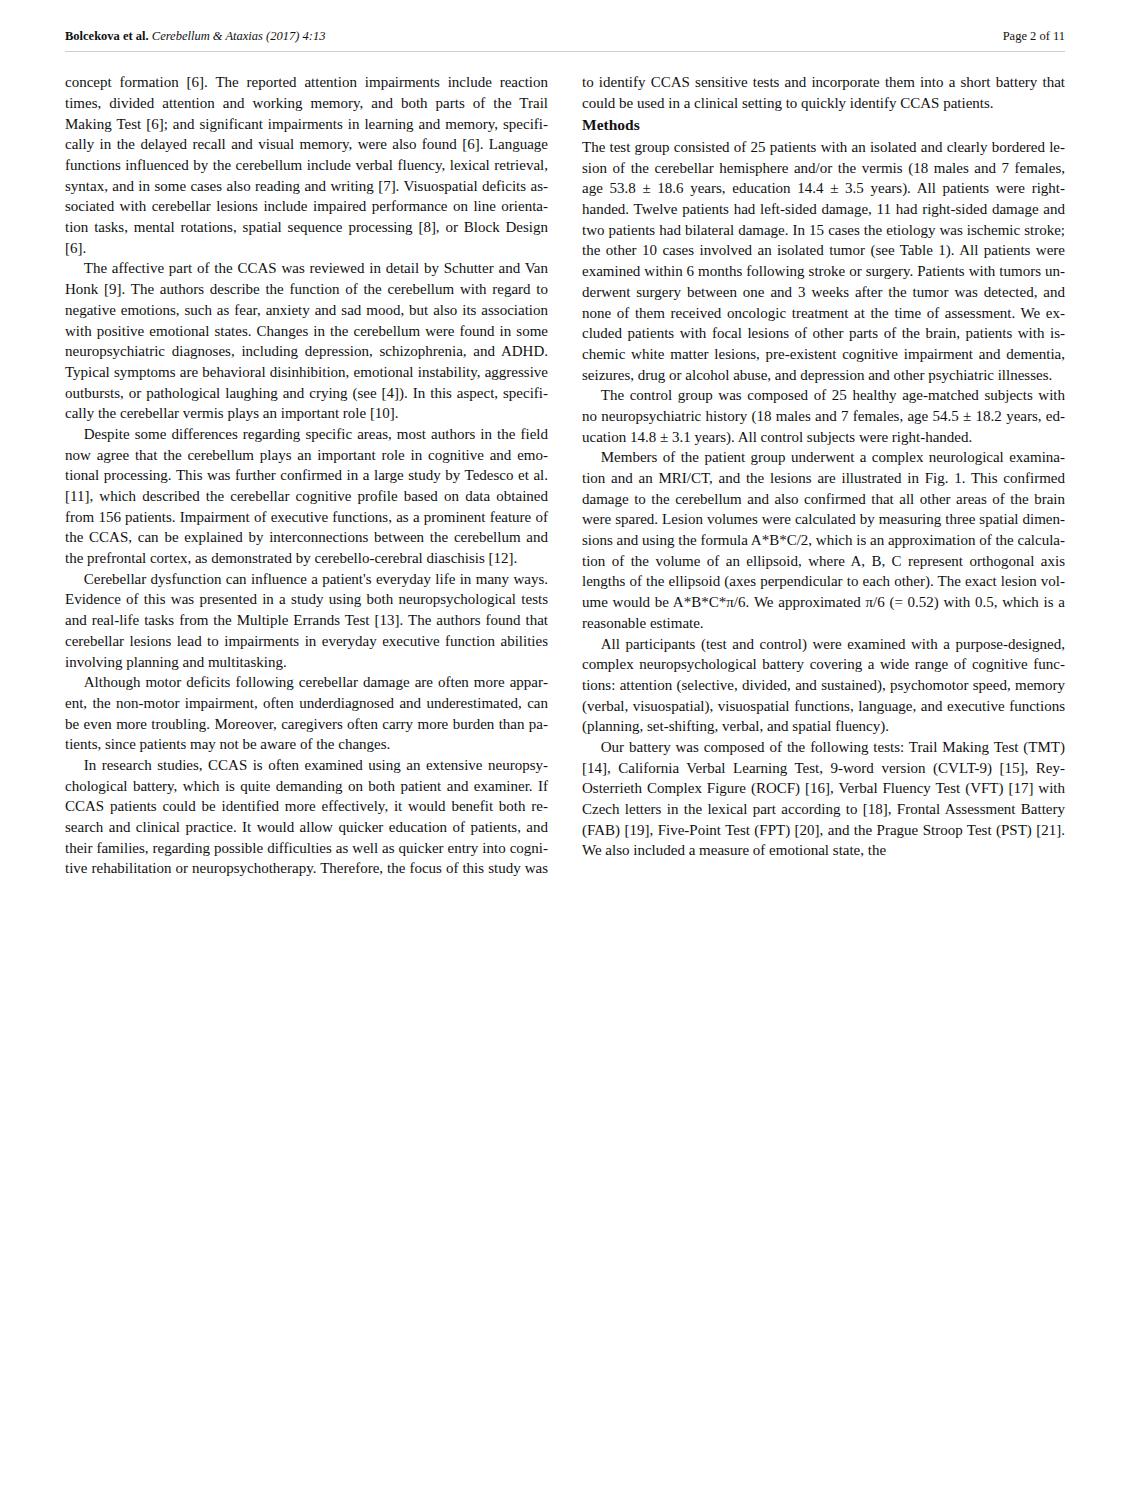Bolcekova et al. Cerebellum & Ataxias (2017) 4:13
Page 2 of 11
concept formation [6]. The reported attention impairments include reaction times, divided attention and working memory, and both parts of the Trail Making Test [6]; and significant impairments in learning and memory, specifically in the delayed recall and visual memory, were also found [6]. Language functions influenced by the cerebellum include verbal fluency, lexical retrieval, syntax, and in some cases also reading and writing [7]. Visuospatial deficits associated with cerebellar lesions include impaired performance on line orientation tasks, mental rotations, spatial sequence processing [8], or Block Design [6].
The affective part of the CCAS was reviewed in detail by Schutter and Van Honk [9]. The authors describe the function of the cerebellum with regard to negative emotions, such as fear, anxiety and sad mood, but also its association with positive emotional states. Changes in the cerebellum were found in some neuropsychiatric diagnoses, including depression, schizophrenia, and ADHD. Typical symptoms are behavioral disinhibition, emotional instability, aggressive outbursts, or pathological laughing and crying (see [4]). In this aspect, specifically the cerebellar vermis plays an important role [10].
Despite some differences regarding specific areas, most authors in the field now agree that the cerebellum plays an important role in cognitive and emotional processing. This was further confirmed in a large study by Tedesco et al. [11], which described the cerebellar cognitive profile based on data obtained from 156 patients. Impairment of executive functions, as a prominent feature of the CCAS, can be explained by interconnections between the cerebellum and the prefrontal cortex, as demonstrated by cerebello-cerebral diaschisis [12].
Cerebellar dysfunction can influence a patient's everyday life in many ways. Evidence of this was presented in a study using both neuropsychological tests and real-life tasks from the Multiple Errands Test [13]. The authors found that cerebellar lesions lead to impairments in everyday executive function abilities involving planning and multitasking.
Although motor deficits following cerebellar damage are often more apparent, the non-motor impairment, often underdiagnosed and underestimated, can be even more troubling. Moreover, caregivers often carry more burden than patients, since patients may not be aware of the changes.
In research studies, CCAS is often examined using an extensive neuropsychological battery, which is quite demanding on both patient and examiner. If CCAS patients could be identified more effectively, it would benefit both research and clinical practice. It would allow quicker education of patients, and their families, regarding possible difficulties as well as quicker entry into cognitive rehabilitation or neuropsychotherapy. Therefore, the focus of this study was to identify CCAS sensitive tests and incorporate them into a short battery that could be used in a clinical setting to quickly identify CCAS patients.
Methods
The test group consisted of 25 patients with an isolated and clearly bordered lesion of the cerebellar hemisphere and/or the vermis (18 males and 7 females, age 53.8 ± 18.6 years, education 14.4 ± 3.5 years). All patients were right-handed. Twelve patients had left-sided damage, 11 had right-sided damage and two patients had bilateral damage. In 15 cases the etiology was ischemic stroke; the other 10 cases involved an isolated tumor (see Table 1). All patients were examined within 6 months following stroke or surgery. Patients with tumors underwent surgery between one and 3 weeks after the tumor was detected, and none of them received oncologic treatment at the time of assessment. We excluded patients with focal lesions of other parts of the brain, patients with ischemic white matter lesions, pre-existent cognitive impairment and dementia, seizures, drug or alcohol abuse, and depression and other psychiatric illnesses.
The control group was composed of 25 healthy age-matched subjects with no neuropsychiatric history (18 males and 7 females, age 54.5 ± 18.2 years, education 14.8 ± 3.1 years). All control subjects were right-handed.
Members of the patient group underwent a complex neurological examination and an MRI/CT, and the lesions are illustrated in Fig. 1. This confirmed damage to the cerebellum and also confirmed that all other areas of the brain were spared. Lesion volumes were calculated by measuring three spatial dimensions and using the formula A*B*C/2, which is an approximation of the calculation of the volume of an ellipsoid, where A, B, C represent orthogonal axis lengths of the ellipsoid (axes perpendicular to each other). The exact lesion volume would be A*B*C*π/6. We approximated π/6 (= 0.52) with 0.5, which is a reasonable estimate.
All participants (test and control) were examined with a purpose-designed, complex neuropsychological battery covering a wide range of cognitive functions: attention (selective, divided, and sustained), psychomotor speed, memory (verbal, visuospatial), visuospatial functions, language, and executive functions (planning, set-shifting, verbal, and spatial fluency).
Our battery was composed of the following tests: Trail Making Test (TMT) [14], California Verbal Learning Test, 9-word version (CVLT-9) [15], Rey-Osterrieth Complex Figure (ROCF) [16], Verbal Fluency Test (VFT) [17] with Czech letters in the lexical part according to [18], Frontal Assessment Battery (FAB) [19], Five-Point Test (FPT) [20], and the Prague Stroop Test (PST) [21]. We also included a measure of emotional state, the